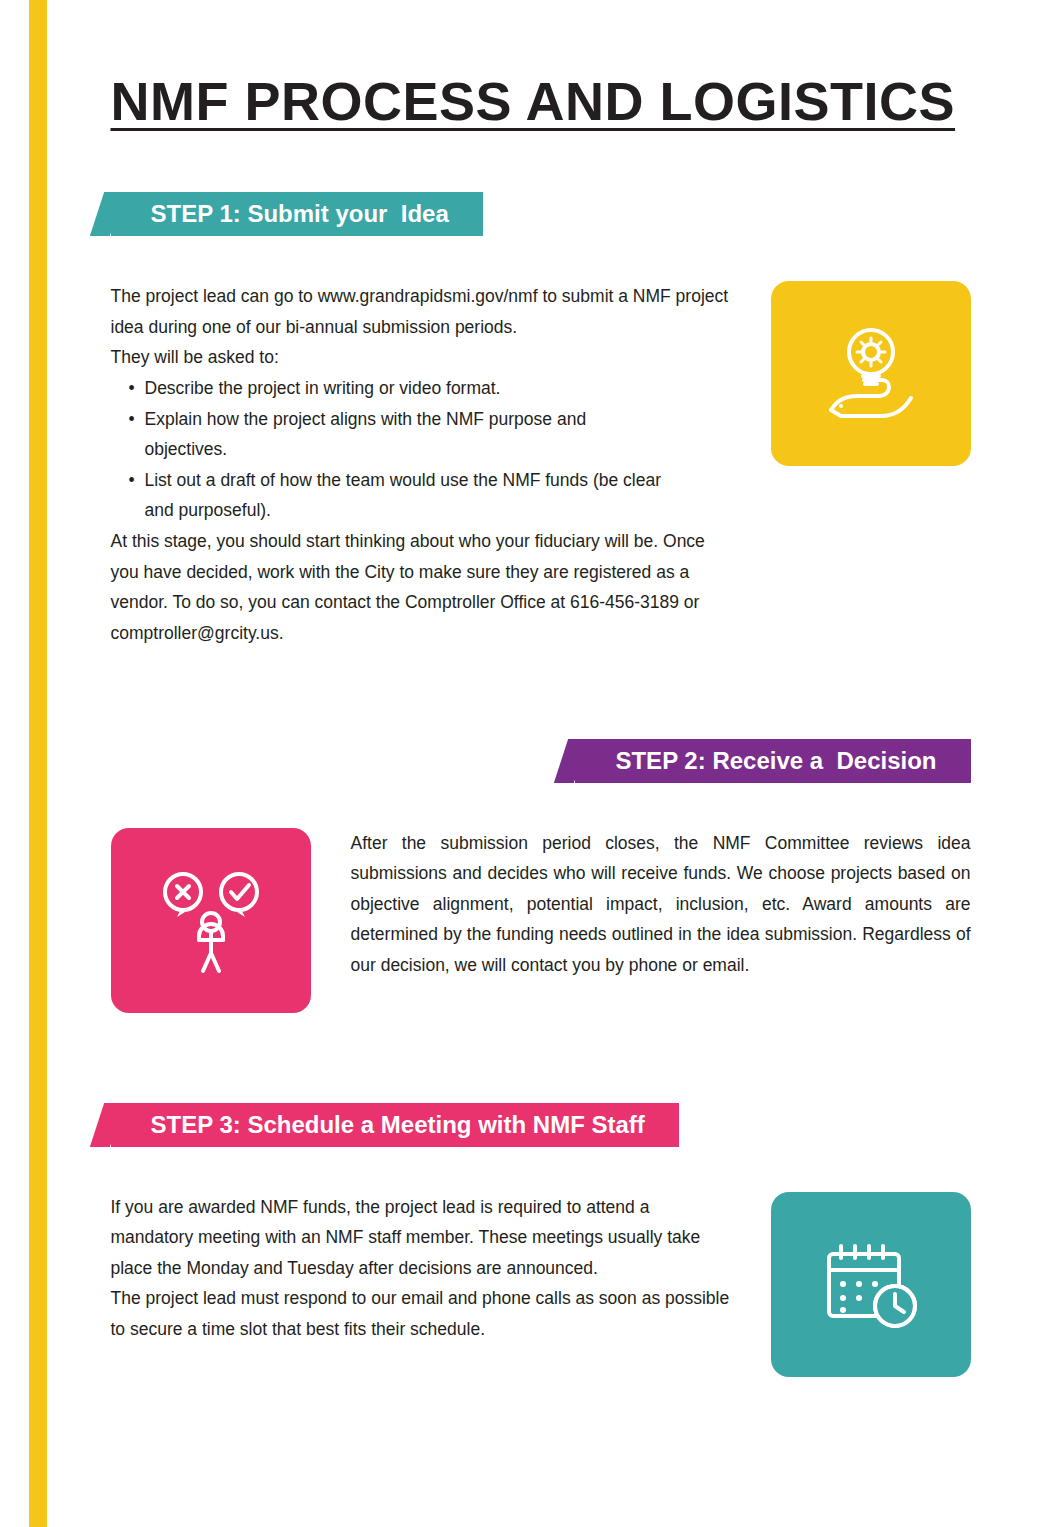NMF PROCESS AND LOGISTICS
STEP 1: Submit your Idea
The project lead can go to www.grandrapidsmi.gov/nmf to submit a NMF project idea during one of our bi-annual submission periods.
They will be asked to:
Describe the project in writing or video format.
Explain how the project aligns with the NMF purpose and
objectives.
List out a draft of how the team would use the NMF funds (be clear
and purposeful).
At this stage, you should start thinking about who your fiduciary will be. Once you have decided, work with the City to make sure they are registered as a vendor. To do so, you can contact the Comptroller Office at 616-456-3189 or comptroller@grcity.us.
STEP 2: Receive a Decision
After the submission period closes, the NMF Committee reviews idea submissions and decides who will receive funds. We choose projects based on objective alignment, potential impact, inclusion, etc. Award amounts are determined by the funding needs outlined in the idea submission. Regardless of our decision, we will contact you by phone or email.
STEP 3: Schedule a Meeting with NMF Staff
If you are awarded NMF funds, the project lead is required to attend a mandatory meeting with an NMF staff member. These meetings usually take place the Monday and Tuesday after decisions are announced.
The project lead must respond to our email and phone calls as soon as possible to secure a time slot that best fits their schedule.